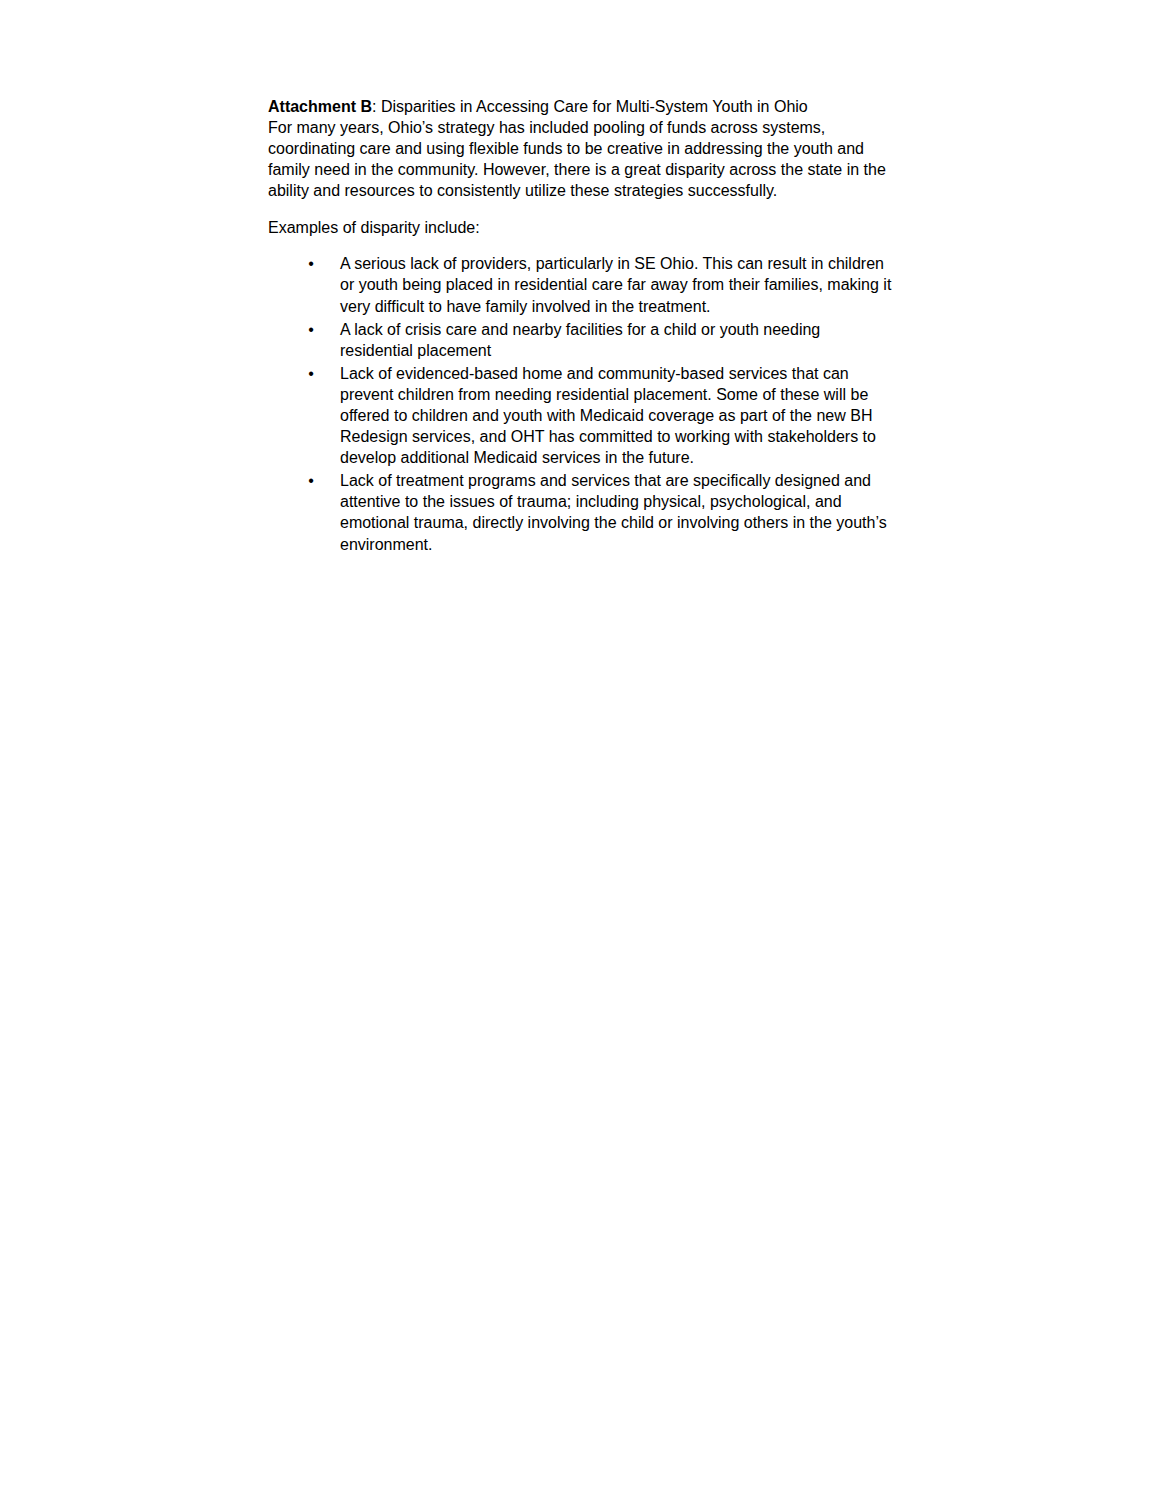Attachment B: Disparities in Accessing Care for Multi-System Youth in Ohio
For many years, Ohio’s strategy has included pooling of funds across systems, coordinating care and using flexible funds to be creative in addressing the youth and family need in the community. However, there is a great disparity across the state in the ability and resources to consistently utilize these strategies successfully.
Examples of disparity include:
A serious lack of providers, particularly in SE Ohio. This can result in children or youth being placed in residential care far away from their families, making it very difficult to have family involved in the treatment.
A lack of crisis care and nearby facilities for a child or youth needing residential placement
Lack of evidenced-based home and community-based services that can prevent children from needing residential placement. Some of these will be offered to children and youth with Medicaid coverage as part of the new BH Redesign services, and OHT has committed to working with stakeholders to develop additional Medicaid services in the future.
Lack of treatment programs and services that are specifically designed and attentive to the issues of trauma; including physical, psychological, and emotional trauma, directly involving the child or involving others in the youth’s environment.